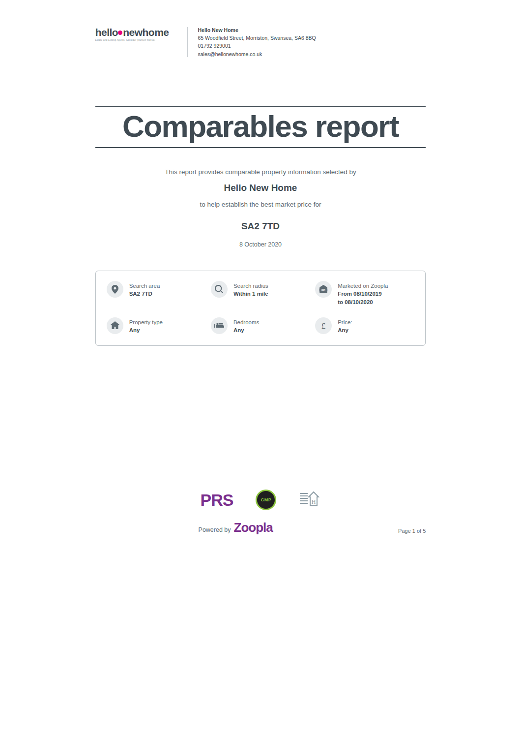hello new home
Estate and Letting Agents. Consider yourself moved.
Hello New Home
65 Woodfield Street, Morriston, Swansea, SA6 8BQ
01792 929001
sales@hellonewhome.co.uk
Comparables report
This report provides comparable property information selected by Hello New Home to help establish the best market price for SA2 7TD 8 October 2020
Search area
SA2 7TD
Search radius
Within 1 mile
FOR SALE
Marketed on Zoopla
From 08/10/2019
to 08/10/2020
Property type
Any
Bedrooms
Any
£
Price:
Any
PRS
CMP
H
Powered by Zoopla
Page 1 of 5